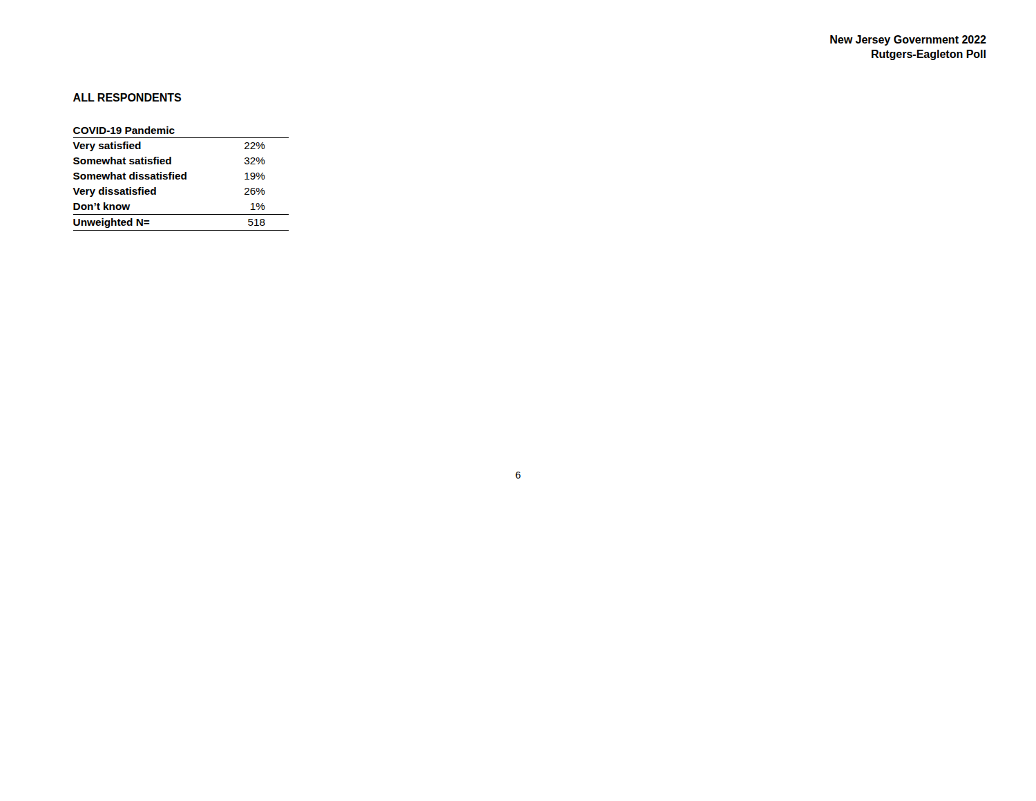New Jersey Government 2022
Rutgers-Eagleton Poll
ALL RESPONDENTS
COVID-19 Pandemic
| Very satisfied | 22% |
| Somewhat satisfied | 32% |
| Somewhat dissatisfied | 19% |
| Very dissatisfied | 26% |
| Don’t know | 1% |
| Unweighted N= | 518 |
6